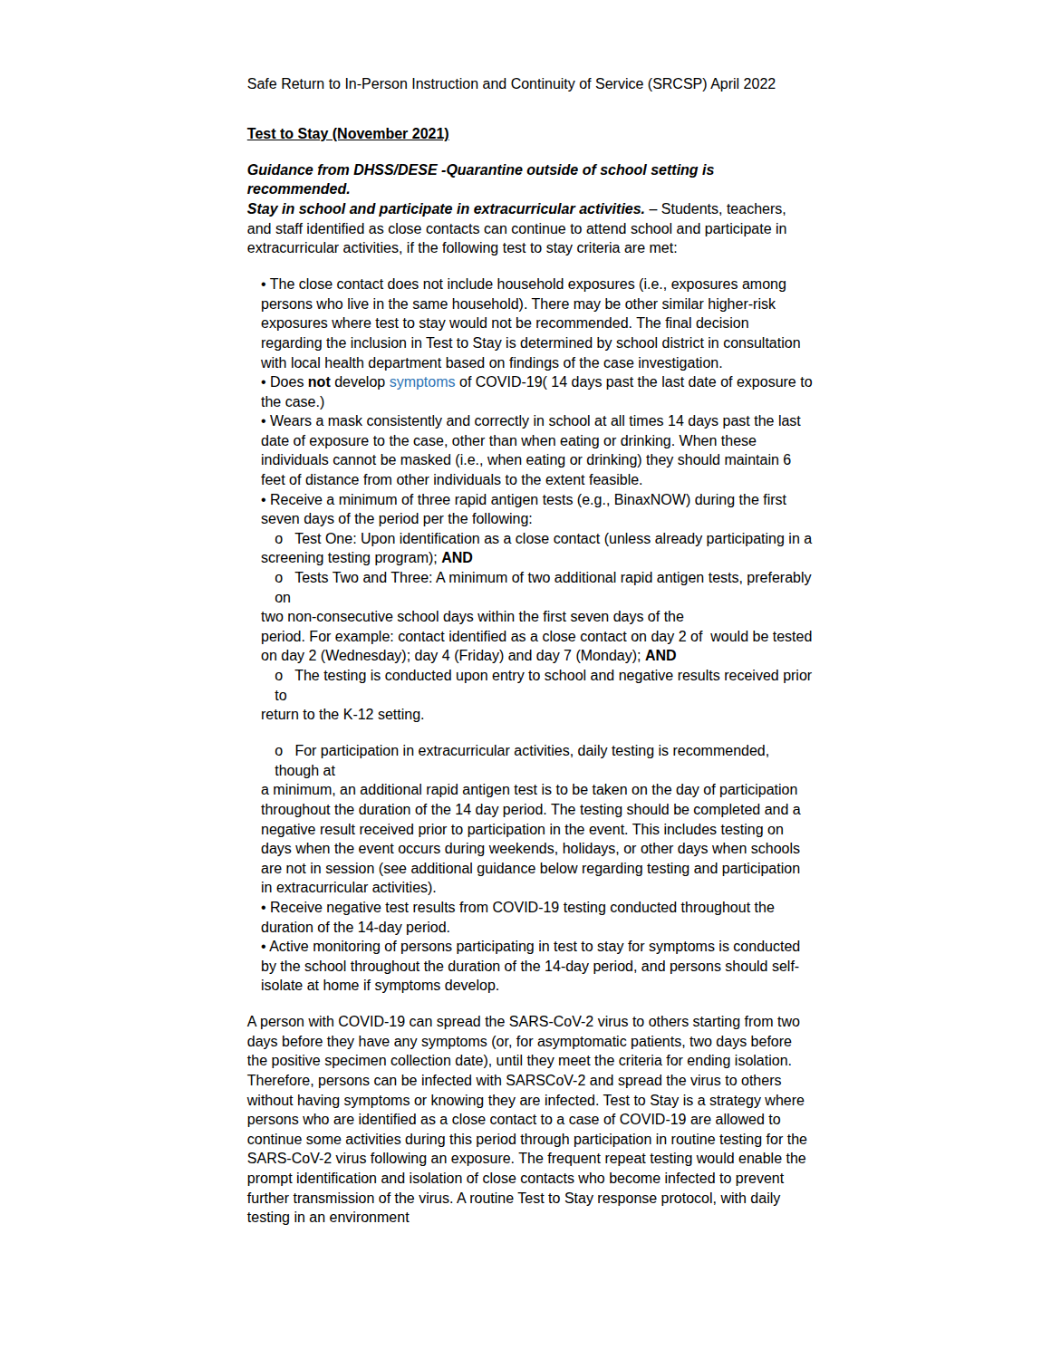Safe Return to In-Person Instruction and Continuity of Service (SRCSP) April 2022
Test to Stay (November 2021)
Guidance from DHSS/DESE -Quarantine outside of school setting is recommended.
Stay in school and participate in extracurricular activities. – Students, teachers, and staff identified as close contacts can continue to attend school and participate in extracurricular activities, if the following test to stay criteria are met:
• The close contact does not include household exposures (i.e., exposures among persons who live in the same household). There may be other similar higher-risk exposures where test to stay would not be recommended. The final decision regarding the inclusion in Test to Stay is determined by school district in consultation with local health department based on findings of the case investigation.
• Does not develop symptoms of COVID-19( 14 days past the last date of exposure to the case.)
• Wears a mask consistently and correctly in school at all times 14 days past the last date of exposure to the case, other than when eating or drinking. When these individuals cannot be masked (i.e., when eating or drinking) they should maintain 6 feet of distance from other individuals to the extent feasible.
• Receive a minimum of three rapid antigen tests (e.g., BinaxNOW) during the first seven days of the period per the following:
o Test One: Upon identification as a close contact (unless already participating in a
screening testing program); AND
o Tests Two and Three: A minimum of two additional rapid antigen tests, preferably on
two non-consecutive school days within the first seven days of the
period. For example: contact identified as a close contact on day 2 of would be tested on day 2 (Wednesday); day 4 (Friday) and day 7 (Monday); AND
o The testing is conducted upon entry to school and negative results received prior to
return to the K-12 setting.
o For participation in extracurricular activities, daily testing is recommended, though at
a minimum, an additional rapid antigen test is to be taken on the day of participation throughout the duration of the 14 day period. The testing should be completed and a negative result received prior to participation in the event. This includes testing on days when the event occurs during weekends, holidays, or other days when schools are not in session (see additional guidance below regarding testing and participation in extracurricular activities).
• Receive negative test results from COVID-19 testing conducted throughout the duration of the 14-day period.
• Active monitoring of persons participating in test to stay for symptoms is conducted by the school throughout the duration of the 14-day period, and persons should self-isolate at home if symptoms develop.
A person with COVID-19 can spread the SARS-CoV-2 virus to others starting from two days before they have any symptoms (or, for asymptomatic patients, two days before the positive specimen collection date), until they meet the criteria for ending isolation. Therefore, persons can be infected with SARSCoV-2 and spread the virus to others without having symptoms or knowing they are infected. Test to Stay is a strategy where persons who are identified as a close contact to a case of COVID-19 are allowed to continue some activities during this period through participation in routine testing for the SARS-CoV-2 virus following an exposure. The frequent repeat testing would enable the prompt identification and isolation of close contacts who become infected to prevent further transmission of the virus. A routine Test to Stay response protocol, with daily testing in an environment